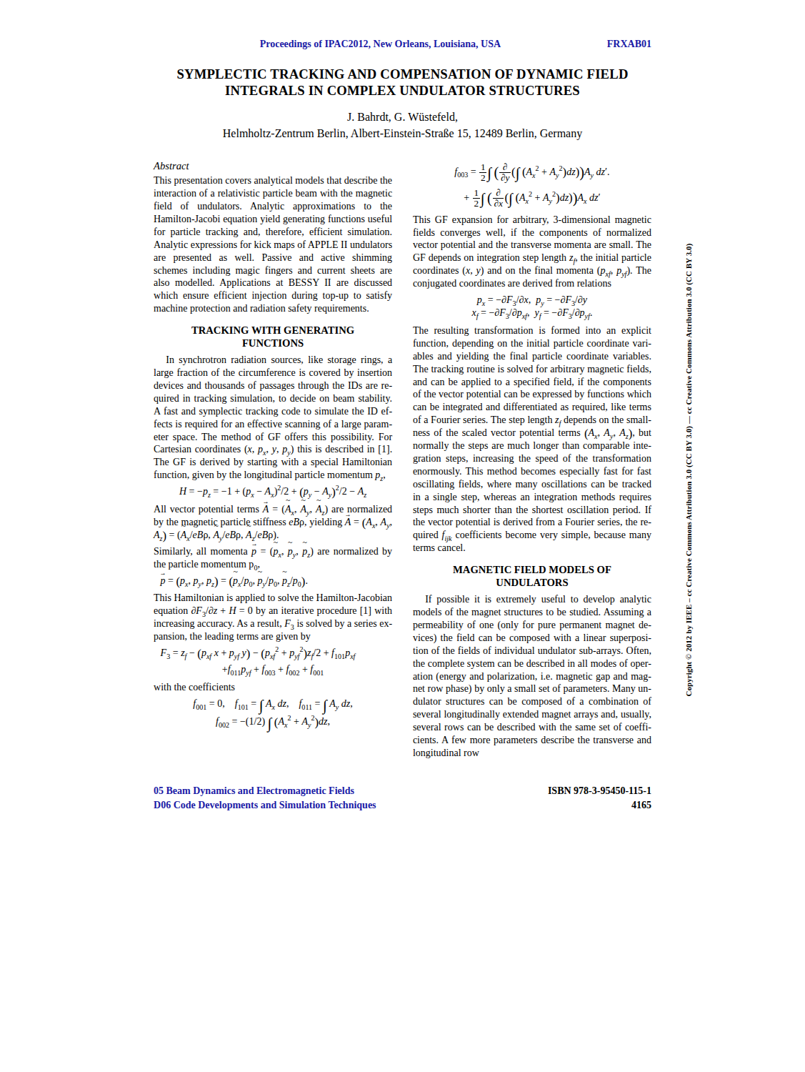Proceedings of IPAC2012, New Orleans, Louisiana, USA
FRXAB01
SYMPLECTIC TRACKING AND COMPENSATION OF DYNAMIC FIELD
INTEGRALS IN COMPLEX UNDULATOR STRUCTURES
J. Bahrdt, G. Wüstefeld,
Helmholtz-Zentrum Berlin, Albert-Einstein-Straße 15, 12489 Berlin, Germany
Abstract
This presentation covers analytical models that describe the interaction of a relativistic particle beam with the magnetic field of undulators. Analytic approximations to the Hamilton-Jacobi equation yield generating functions useful for particle tracking and, therefore, efficient simulation. Analytic expressions for kick maps of APPLE II undulators are presented as well. Passive and active shimming schemes including magic fingers and current sheets are also modelled. Applications at BESSY II are discussed which ensure efficient injection during top-up to satisfy machine protection and radiation safety requirements.
Tracking with Generating
Functions
In synchrotron radiation sources, like storage rings, a large fraction of the circumference is covered by insertion devices and thousands of passages through the IDs are required in tracking simulation, to decide on beam stability. A fast and symplectic tracking code to simulate the ID effects is required for an effective scanning of a large parameter space. The method of GF offers this possibility. For Cartesian coordinates (x, px, y, py) this is described in [1]. The GF is derived by starting with a special Hamiltonian function, given by the longitudinal particle momentum pz,
H = −pz = −1 + (px − Ax)2/2 + (py − Ay)2/2 − Az
All vector potential terms A = (Ax, Ay, Az) are normalized by the magnetic particle stiffness eBρ, yielding A = (Ax, Ay, Az) = (Ax/eBρ, Ay/eBρ, Az/eBρ).
Similarly, all momenta p = (px, py, pz) are normalized by the particle momentum p0,
p = (px, py, pz) = (px/p0, py/p0, pz/p0).
This Hamiltonian is applied to solve the Hamilton-Jacobian equation ∂F3/∂z + H = 0 by an iterative procedure [1] with increasing accuracy. As a result, F3 is solved by a series expansion, the leading terms are given by
F3 = zf − (pxf x + pyf y) − (pxf2 + pyf2) zf/2 + f101pxf
+f011pyf + f003 + f002 + f001
with the coefficients
f001 = 0, f101 = ∫ Ax dz, f011 = ∫ Ay dz,
f002 = −(1/2) ∫ (Ax2 + Ay2) dz,
f003 = 12∫ (∂∂y(∫ (Ax2 + Ay2) dz)) Ay dz′.
+ 12∫ (∂∂x(∫ (Ax2 + Ay2) dz)) Ax dz′
This GF expansion for arbitrary, 3-dimensional magnetic fields converges well, if the components of normalized vector potential and the transverse momenta are small. The GF depends on integration step length zf, the initial particle coordinates (x, y) and on the final momenta (pxf, pyf). The conjugated coordinates are derived from relations
px = −∂F3/∂x, py = −∂F3/∂y
xf = −∂F3/∂pxf, yf = −∂F3/∂pyf.
The resulting transformation is formed into an explicit function, depending on the initial particle coordinate variables and yielding the final particle coordinate variables. The tracking routine is solved for arbitrary magnetic fields, and can be applied to a specified field, if the components of the vector potential can be expressed by functions which can be integrated and differentiated as required, like terms of a Fourier series. The step length zf depends on the smallness of the scaled vector potential terms (Ax, Ay, Az), but normally the steps are much longer than comparable integration steps, increasing the speed of the transformation enormously. This method becomes especially fast for fast oscillating fields, where many oscillations can be tracked in a single step, whereas an integration methods requires steps much shorter than the shortest oscillation period. If the vector potential is derived from a Fourier series, the required fijk coefficients become very simple, because many terms cancel.
Magnetic Field Models of
Undulators
If possible it is extremely useful to develop analytic models of the magnet structures to be studied. Assuming a permeability of one (only for pure permanent magnet devices) the field can be composed with a linear superposition of the fields of individual undulator sub-arrays. Often, the complete system can be described in all modes of operation (energy and polarization, i.e. magnetic gap and magnet row phase) by only a small set of parameters. Many undulator structures can be composed of a combination of several longitudinally extended magnet arrays and, usually, several rows can be described with the same set of coefficients. A few more parameters describe the transverse and longitudinal row
05 Beam Dynamics and Electromagnetic Fields
D06 Code Developments and Simulation Techniques
ISBN 978-3-95450-115-1
4165
Copyright © 2012 by IEEE – cc Creative Commons Attribution 3.0 (CC BY 3.0) — cc Creative Commons Attribution 3.0 (CC BY 3.0)